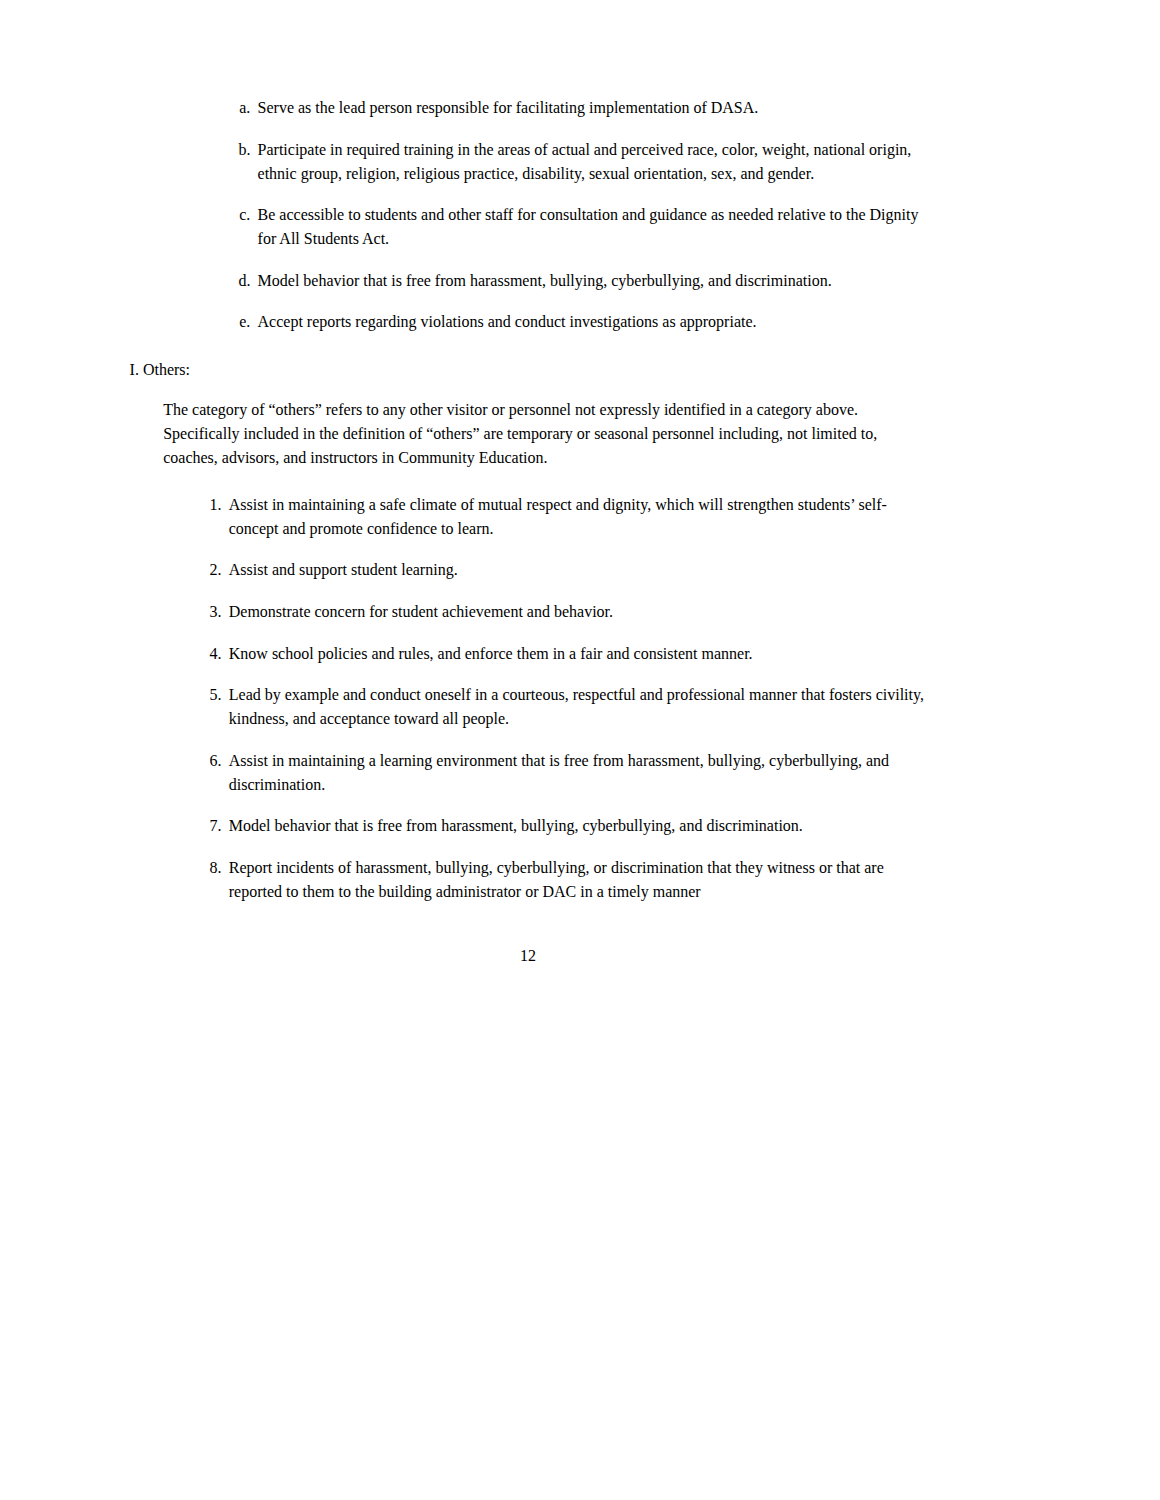Serve as the lead person responsible for facilitating implementation of DASA.
Participate in required training in the areas of actual and perceived race, color, weight, national origin, ethnic group, religion, religious practice, disability, sexual orientation, sex, and gender.
Be accessible to students and other staff for consultation and guidance as needed relative to the Dignity for All Students Act.
Model behavior that is free from harassment, bullying, cyberbullying, and discrimination.
Accept reports regarding violations and conduct investigations as appropriate.
I. Others:
The category of “others” refers to any other visitor or personnel not expressly identified in a category above. Specifically included in the definition of “others” are temporary or seasonal personnel including, not limited to, coaches, advisors, and instructors in Community Education.
Assist in maintaining a safe climate of mutual respect and dignity, which will strengthen students’ self-concept and promote confidence to learn.
Assist and support student learning.
Demonstrate concern for student achievement and behavior.
Know school policies and rules, and enforce them in a fair and consistent manner.
Lead by example and conduct oneself in a courteous, respectful and professional manner that fosters civility, kindness, and acceptance toward all people.
Assist in maintaining a learning environment that is free from harassment, bullying, cyberbullying, and discrimination.
Model behavior that is free from harassment, bullying, cyberbullying, and discrimination.
Report incidents of harassment, bullying, cyberbullying, or discrimination that they witness or that are reported to them to the building administrator or DAC in a timely manner
12